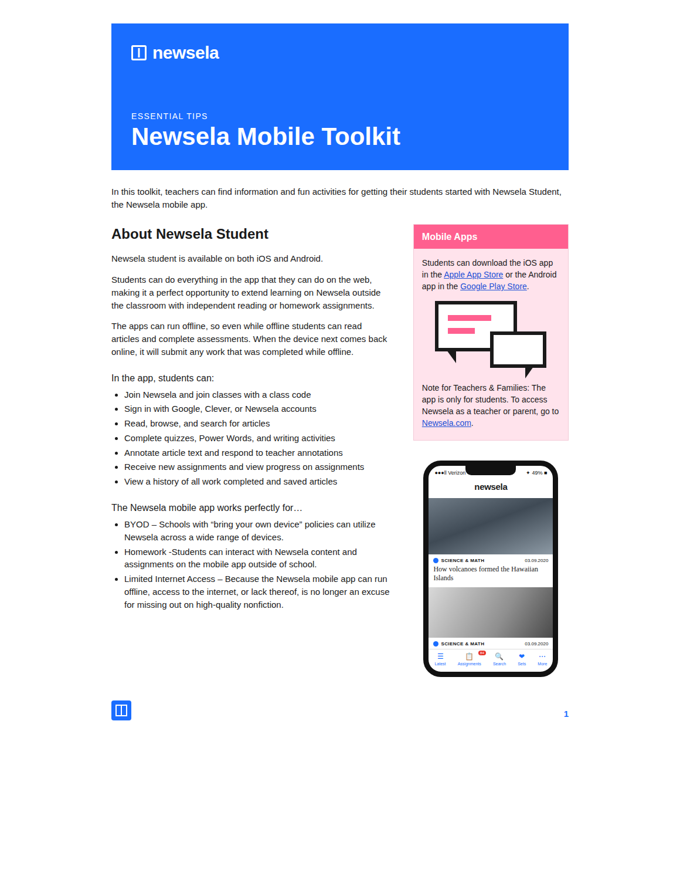newsela
Essential Tips
Newsela Mobile Toolkit
In this toolkit, teachers can find information and fun activities for getting their students started with Newsela Student, the Newsela mobile app.
About Newsela Student
Newsela student is available on both iOS and Android.
Students can do everything in the app that they can do on the web, making it a perfect opportunity to extend learning on Newsela outside the classroom with independent reading or homework assignments.
The apps can run offline, so even while offline students can read articles and complete assessments. When the device next comes back online, it will submit any work that was completed while offline.
In the app, students can:
Join Newsela and join classes with a class code
Sign in with Google, Clever, or Newsela accounts
Read, browse, and search for articles
Complete quizzes, Power Words, and writing activities
Annotate article text and respond to teacher annotations
Receive new assignments and view progress on assignments
View a history of all work completed and saved articles
The Newsela mobile app works perfectly for…
BYOD – Schools with “bring your own device” policies can utilize Newsela across a wide range of devices.
Homework -Students can interact with Newsela content and assignments on the mobile app outside of school.
Limited Internet Access – Because the Newsela mobile app can run offline, access to the internet, or lack thereof, is no longer an excuse for missing out on high-quality nonfiction.
Mobile Apps
Students can download the iOS app in the Apple App Store or the Android app in the Google Play Store.
Note for Teachers & Families: The app is only for students. To access Newsela as a teacher or parent, go to Newsela.com.
●●●ll Verizon ● 2:22 PM ✦ 49% ■
newsela
SCIENCE & MATH 03.09.2020
How volcanoes formed the Hawaiian Islands
SCIENCE & MATH 03.09.2020
☰Latest
📋Assignments 84
🔍Search
❤Sets
⋯More
1